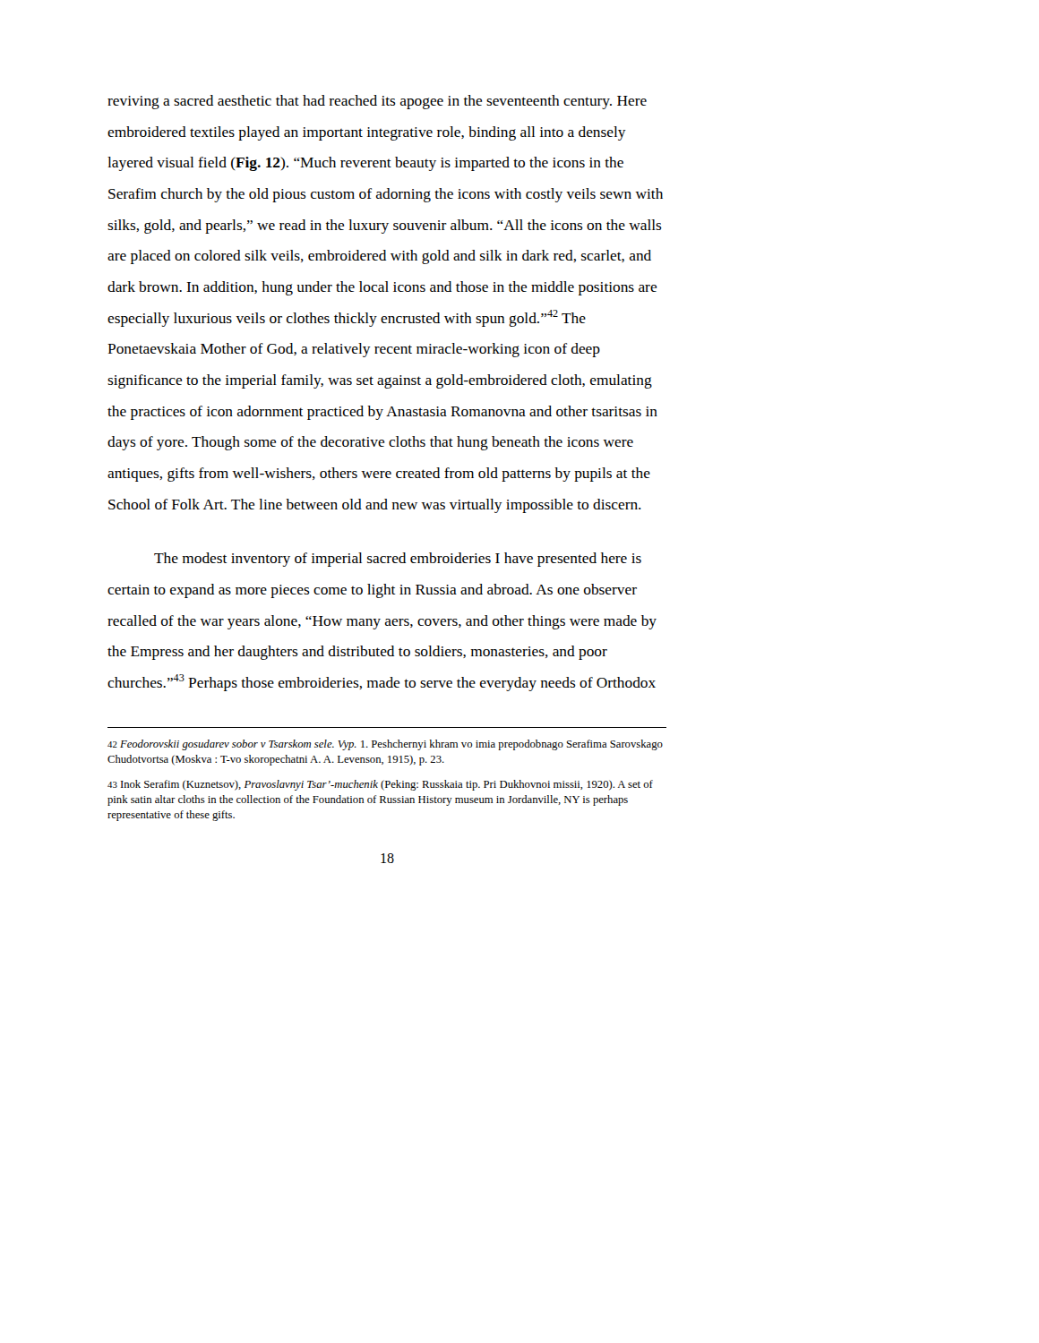reviving a sacred aesthetic that had reached its apogee in the seventeenth century. Here embroidered textiles played an important integrative role, binding all into a densely layered visual field (Fig. 12). “Much reverent beauty is imparted to the icons in the Serafim church by the old pious custom of adorning the icons with costly veils sewn with silks, gold, and pearls,” we read in the luxury souvenir album. “All the icons on the walls are placed on colored silk veils, embroidered with gold and silk in dark red, scarlet, and dark brown. In addition, hung under the local icons and those in the middle positions are especially luxurious veils or clothes thickly encrusted with spun gold.”42 The Ponetaevskaia Mother of God, a relatively recent miracle-working icon of deep significance to the imperial family, was set against a gold-embroidered cloth, emulating the practices of icon adornment practiced by Anastasia Romanovna and other tsaritsas in days of yore. Though some of the decorative cloths that hung beneath the icons were antiques, gifts from well-wishers, others were created from old patterns by pupils at the School of Folk Art. The line between old and new was virtually impossible to discern.
The modest inventory of imperial sacred embroideries I have presented here is certain to expand as more pieces come to light in Russia and abroad. As one observer recalled of the war years alone, “How many aers, covers, and other things were made by the Empress and her daughters and distributed to soldiers, monasteries, and poor churches.”43 Perhaps those embroideries, made to serve the everyday needs of Orthodox
42 Feodorovskii gosudarev sobor v Tsarskom sele. Vyp. 1. Peshchernyi khram vo imia prepodobnago Serafima Sarovskago Chudotvortsa (Moskva : T-vo skoropechatni A. A. Levenson, 1915), p. 23.
43 Inok Serafim (Kuznetsov), Pravoslavnyi Tsar’-muchenik (Peking: Russkaia tip. Pri Dukhovnoi missii, 1920). A set of pink satin altar cloths in the collection of the Foundation of Russian History museum in Jordanville, NY is perhaps representative of these gifts.
18